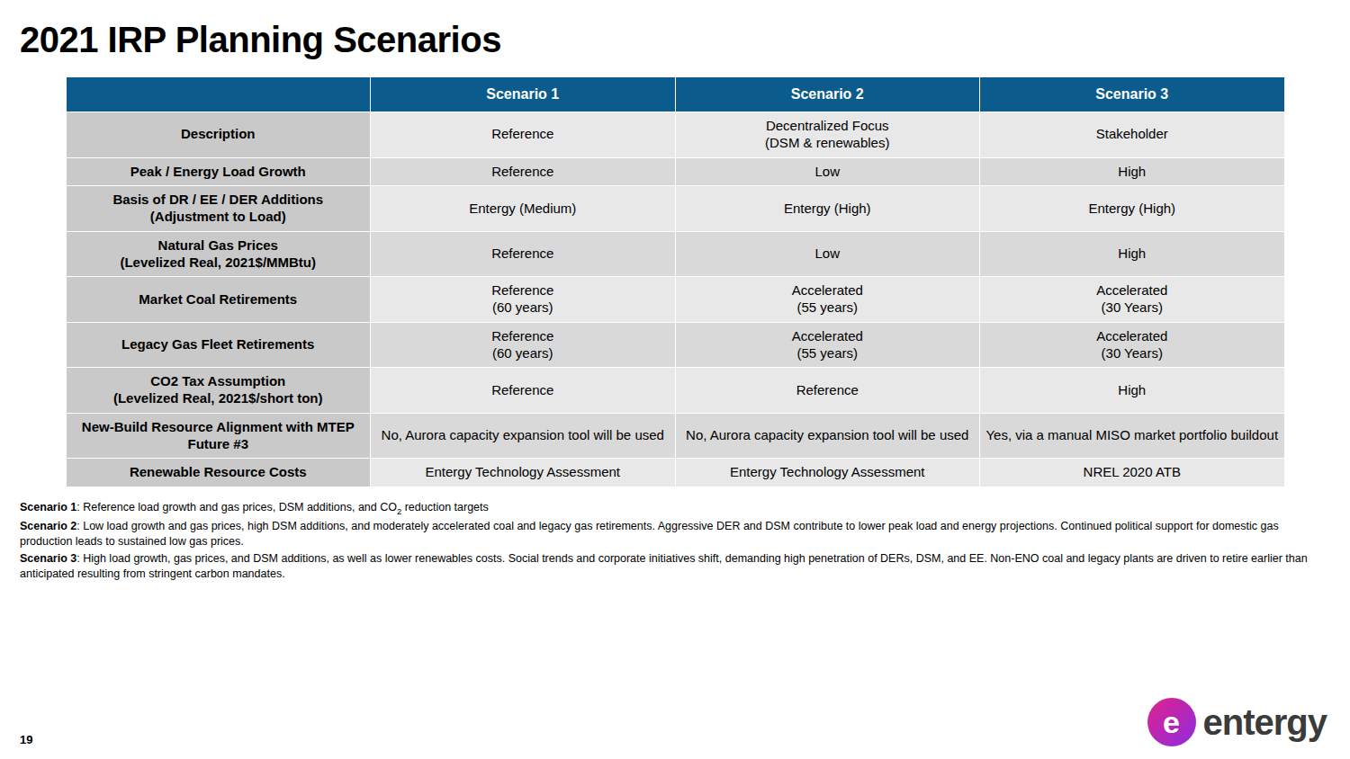2021 IRP Planning Scenarios
| | Scenario 1 | Scenario 2 | Scenario 3 |
| --- | --- | --- | --- |
| Description | Reference | Decentralized Focus (DSM & renewables) | Stakeholder |
| Peak / Energy Load Growth | Reference | Low | High |
| Basis of DR / EE / DER Additions (Adjustment to Load) | Entergy (Medium) | Entergy (High) | Entergy (High) |
| Natural Gas Prices (Levelized Real, 2021$/MMBtu) | Reference | Low | High |
| Market Coal Retirements | Reference (60 years) | Accelerated (55 years) | Accelerated (30 Years) |
| Legacy Gas Fleet Retirements | Reference (60 years) | Accelerated (55 years) | Accelerated (30 Years) |
| CO2 Tax Assumption (Levelized Real, 2021$/short ton) | Reference | Reference | High |
| New-Build Resource Alignment with MTEP Future #3 | No, Aurora capacity expansion tool will be used | No, Aurora capacity expansion tool will be used | Yes, via a manual MISO market portfolio buildout |
| Renewable Resource Costs | Entergy Technology Assessment | Entergy Technology Assessment | NREL 2020 ATB |
Scenario 1: Reference load growth and gas prices, DSM additions, and CO2 reduction targets
Scenario 2: Low load growth and gas prices, high DSM additions, and moderately accelerated coal and legacy gas retirements. Aggressive DER and DSM contribute to lower peak load and energy projections. Continued political support for domestic gas production leads to sustained low gas prices.
Scenario 3: High load growth, gas prices, and DSM additions, as well as lower renewables costs. Social trends and corporate initiatives shift, demanding high penetration of DERs, DSM, and EE. Non-ENO coal and legacy plants are driven to retire earlier than anticipated resulting from stringent carbon mandates.
19
e
entergy